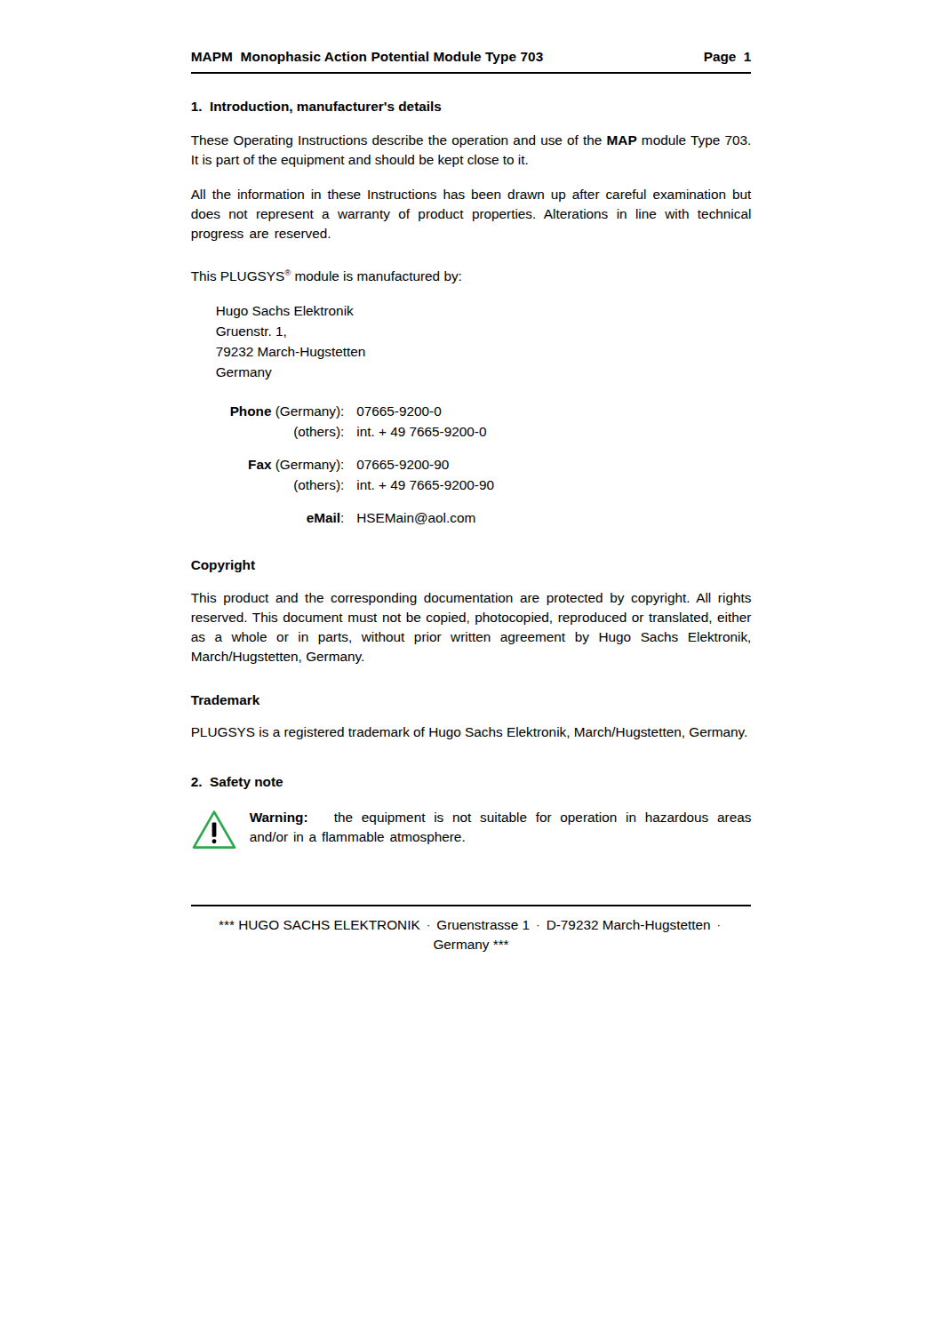MAPM Monophasic Action Potential Module Type 703
Page 1
1. Introduction, manufacturer's details
These Operating Instructions describe the operation and use of the MAP module Type 703. It is part of the equipment and should be kept close to it.
All the information in these Instructions has been drawn up after careful examination but does not represent a warranty of product properties. Alterations in line with technical progress are reserved.
This PLUGSYS® module is manufactured by:
Hugo Sachs Elektronik
Gruenstr. 1,
79232 March-Hugstetten
Germany
| Phone (Germany): | 07665-9200-0 |
| (others): | int. + 49 7665-9200-0 |
| Fax (Germany): | 07665-9200-90 |
| (others): | int. + 49 7665-9200-90 |
| eMail : | HSEMain@aol.com |
Copyright
This product and the corresponding documentation are protected by copyright. All rights reserved. This document must not be copied, photocopied, reproduced or translated, either as a whole or in parts, without prior written agreement by Hugo Sachs Elektronik, March/Hugstetten, Germany.
Trademark
PLUGSYS is a registered trademark of Hugo Sachs Elektronik, March/Hugstetten, Germany.
2. Safety note
Warning: the equipment is not suitable for operation in hazardous areas and/or in a flammable atmosphere.
*** HUGO SACHS ELEKTRONIK · Gruenstrasse 1 · D-79232 March-Hugstetten · Germany ***